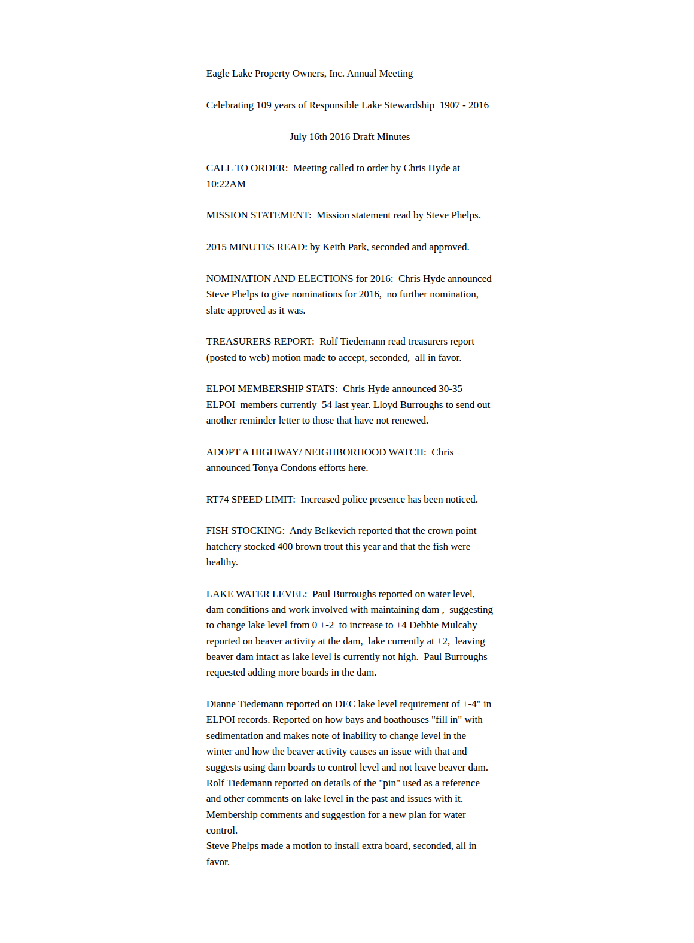Eagle Lake Property Owners, Inc. Annual Meeting
Celebrating 109 years of Responsible Lake Stewardship 1907 - 2016
July 16th 2016 Draft Minutes
CALL TO ORDER: Meeting called to order by Chris Hyde at 10:22AM
MISSION STATEMENT: Mission statement read by Steve Phelps.
2015 MINUTES READ: by Keith Park, seconded and approved.
NOMINATION AND ELECTIONS for 2016: Chris Hyde announced Steve Phelps to give nominations for 2016, no further nomination, slate approved as it was.
TREASURERS REPORT: Rolf Tiedemann read treasurers report (posted to web) motion made to accept, seconded, all in favor.
ELPOI MEMBERSHIP STATS: Chris Hyde announced 30-35 ELPOI members currently 54 last year. Lloyd Burroughs to send out another reminder letter to those that have not renewed.
ADOPT A HIGHWAY/ NEIGHBORHOOD WATCH: Chris announced Tonya Condons efforts here.
RT74 SPEED LIMIT: Increased police presence has been noticed.
FISH STOCKING: Andy Belkevich reported that the crown point hatchery stocked 400 brown trout this year and that the fish were healthy.
LAKE WATER LEVEL: Paul Burroughs reported on water level, dam conditions and work involved with maintaining dam , suggesting to change lake level from 0 +-2 to increase to +4 Debbie Mulcahy reported on beaver activity at the dam, lake currently at +2, leaving beaver dam intact as lake level is currently not high. Paul Burroughs requested adding more boards in the dam.
Dianne Tiedemann reported on DEC lake level requirement of +-4" in ELPOI records. Reported on how bays and boathouses "fill in" with sedimentation and makes note of inability to change level in the winter and how the beaver activity causes an issue with that and suggests using dam boards to control level and not leave beaver dam. Rolf Tiedemann reported on details of the "pin" used as a reference and other comments on lake level in the past and issues with it.
Membership comments and suggestion for a new plan for water control.
Steve Phelps made a motion to install extra board, seconded, all in favor.